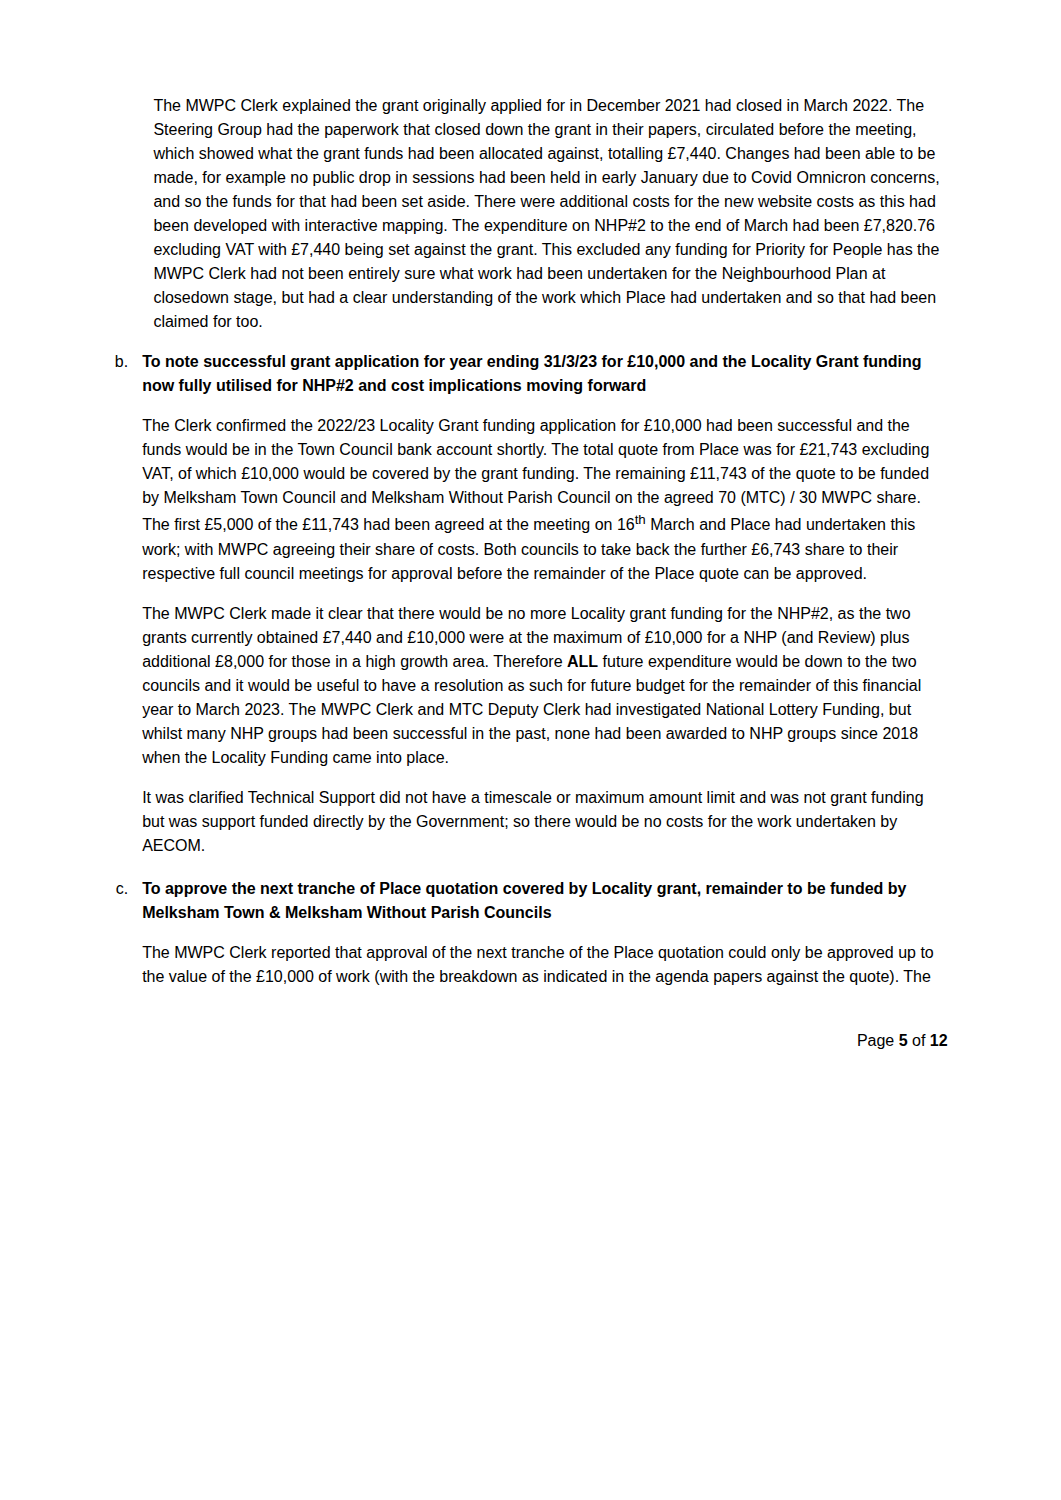The MWPC Clerk explained the grant originally applied for in December 2021 had closed in March 2022. The Steering Group had the paperwork that closed down the grant in their papers, circulated before the meeting, which showed what the grant funds had been allocated against, totalling £7,440. Changes had been able to be made, for example no public drop in sessions had been held in early January due to Covid Omnicron concerns, and so the funds for that had been set aside. There were additional costs for the new website costs as this had been developed with interactive mapping. The expenditure on NHP#2 to the end of March had been £7,820.76 excluding VAT with £7,440 being set against the grant. This excluded any funding for Priority for People has the MWPC Clerk had not been entirely sure what work had been undertaken for the Neighbourhood Plan at closedown stage, but had a clear understanding of the work which Place had undertaken and so that had been claimed for too.
To note successful grant application for year ending 31/3/23 for £10,000 and the Locality Grant funding now fully utilised for NHP#2 and cost implications moving forward
The Clerk confirmed the 2022/23 Locality Grant funding application for £10,000 had been successful and the funds would be in the Town Council bank account shortly. The total quote from Place was for £21,743 excluding VAT, of which £10,000 would be covered by the grant funding. The remaining £11,743 of the quote to be funded by Melksham Town Council and Melksham Without Parish Council on the agreed 70 (MTC) / 30 MWPC share. The first £5,000 of the £11,743 had been agreed at the meeting on 16th March and Place had undertaken this work; with MWPC agreeing their share of costs. Both councils to take back the further £6,743 share to their respective full council meetings for approval before the remainder of the Place quote can be approved.
The MWPC Clerk made it clear that there would be no more Locality grant funding for the NHP#2, as the two grants currently obtained £7,440 and £10,000 were at the maximum of £10,000 for a NHP (and Review) plus additional £8,000 for those in a high growth area. Therefore ALL future expenditure would be down to the two councils and it would be useful to have a resolution as such for future budget for the remainder of this financial year to March 2023. The MWPC Clerk and MTC Deputy Clerk had investigated National Lottery Funding, but whilst many NHP groups had been successful in the past, none had been awarded to NHP groups since 2018 when the Locality Funding came into place.
It was clarified Technical Support did not have a timescale or maximum amount limit and was not grant funding but was support funded directly by the Government; so there would be no costs for the work undertaken by AECOM.
To approve the next tranche of Place quotation covered by Locality grant, remainder to be funded by Melksham Town & Melksham Without Parish Councils
The MWPC Clerk reported that approval of the next tranche of the Place quotation could only be approved up to the value of the £10,000 of work (with the breakdown as indicated in the agenda papers against the quote). The
Page 5 of 12